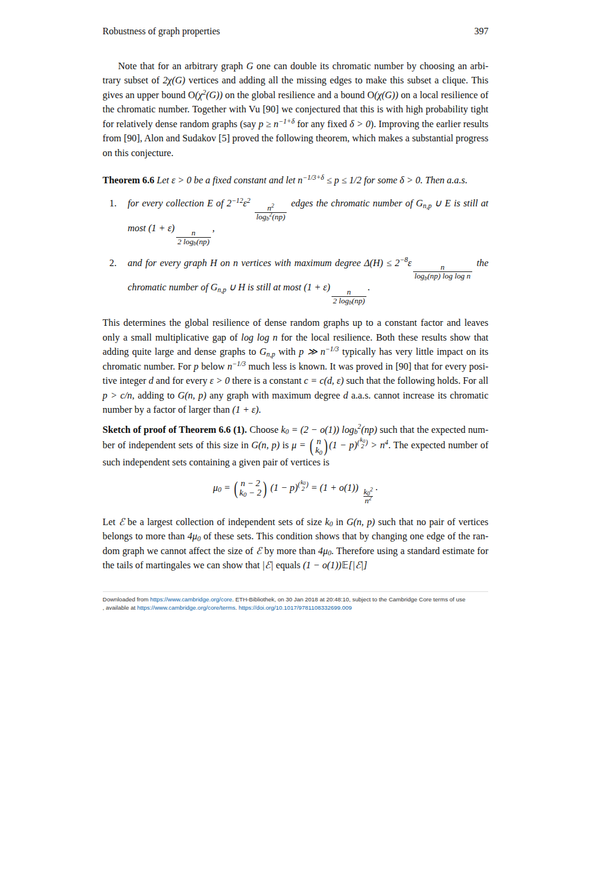Robustness of graph properties 397
Note that for an arbitrary graph G one can double its chromatic number by choosing an arbitrary subset of 2χ(G) vertices and adding all the missing edges to make this subset a clique. This gives an upper bound O(χ2(G)) on the global resilience and a bound O(χ(G)) on a local resilience of the chromatic number. Together with Vu [90] we conjectured that this is with high probability tight for relatively dense random graphs (say p ≥ n−1+δ for any fixed δ > 0). Improving the earlier results from [90], Alon and Sudakov [5] proved the following theorem, which makes a substantial progress on this conjecture.
Theorem 6.6 Let ε > 0 be a fixed constant and let n−1/3+δ ≤ p ≤ 1/2 for some δ > 0. Then a.a.s.
for every collection E of 2−12ε2 n2 logb2(np) edges the chromatic number of Gn,p ∪ E is still at most (1 + ε) n 2 logb(np),
and for every graph H on n vertices with maximum degree Δ(H) ≤ 2−8ε nlogb(np) log log n the chromatic number of Gn,p ∪ H is still at most (1 + ε) n 2 logb(np).
This determines the global resilience of dense random graphs up to a constant factor and leaves only a small multiplicative gap of log log n for the local resilience. Both these results show that adding quite large and dense graphs to Gn,p with p ≫ n−1/3 typically has very little impact on its chromatic number. For p below n−1/3 much less is known. It was proved in [90] that for every positive integer d and for every ε > 0 there is a constant c = c(d, ε) such that the following holds. For all p > c/n, adding to G(n, p) any graph with maximum degree d a.a.s. cannot increase its chromatic number by a factor of larger than (1 + ε).
Sketch of proof of Theorem 6.6 (1). Choose k0 = (2 − o(1)) logb2(np) such that the expected number of independent sets of this size in G(n, p) is μ = (nk0)(1 − p)(k02) > n4. The expected number of such independent sets containing a given pair of vertices is
μ0 = (n − 2 k0 − 2) (1 − p)(k02) = (1 + o(1)) k02 n2.
Let ℰ be a largest collection of independent sets of size k0 in G(n, p) such that no pair of vertices belongs to more than 4μ0 of these sets. This condition shows that by changing one edge of the random graph we cannot affect the size of ℰ by more than 4μ0. Therefore using a standard estimate for the tails of martingales we can show that |ℰ| equals (1 − o(1))𝔼[|ℰ|]
Downloaded from https://www.cambridge.org/core. ETH-Bibliothek, on 30 Jan 2018 at 20:48:10, subject to the Cambridge Core terms of use
, available at https://www.cambridge.org/core/terms. https://doi.org/10.1017/9781108332699.009